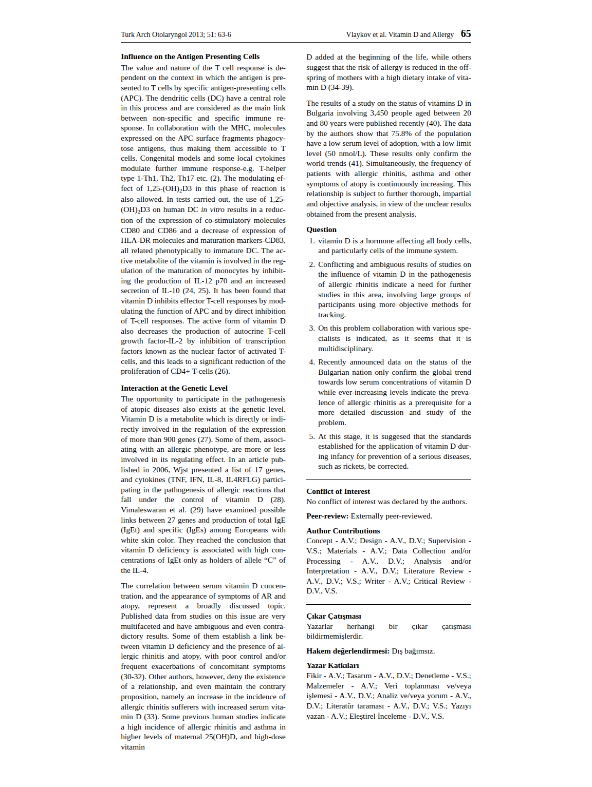Turk Arch Otolaryngol 2013; 51: 63-6 Vlaykov et al. Vitamin D and Allergy 65
Influence on the Antigen Presenting Cells
The value and nature of the T cell response is dependent on the context in which the antigen is presented to T cells by specific antigen-presenting cells (APC). The dendritic cells (DC) have a central role in this process and are considered as the main link between non-specific and specific immune response. In collaboration with the MHC, molecules expressed on the APC surface fragments phagocytose antigens, thus making them accessible to T cells. Congenital models and some local cytokines modulate further immune response-e.g. T-helper type 1-Th1, Th2, Th17 etc. (2). The modulating effect of 1,25-(OH)2D3 in this phase of reaction is also allowed. In tests carried out, the use of 1,25-(OH)2D3 on human DC in vitro results in a reduction of the expression of co-stimulatory molecules CD80 and CD86 and a decrease of expression of HLA-DR molecules and maturation markers-CD83, all related phenotypically to immature DC. The active metabolite of the vitamin is involved in the regulation of the maturation of monocytes by inhibiting the production of IL-12 p70 and an increased secretion of IL-10 (24, 25). It has been found that vitamin D inhibits effector T-cell responses by modulating the function of APC and by direct inhibition of T-cell responses. The active form of vitamin D also decreases the production of autocrine T-cell growth factor-IL-2 by inhibition of transcription factors known as the nuclear factor of activated T-cells, and this leads to a significant reduction of the proliferation of CD4+ T-cells (26).
Interaction at the Genetic Level
The opportunity to participate in the pathogenesis of atopic diseases also exists at the genetic level. Vitamin D is a metabolite which is directly or indirectly involved in the regulation of the expression of more than 900 genes (27). Some of them, associating with an allergic phenotype, are more or less involved in its regulating effect. In an article published in 2006, Wjst presented a list of 17 genes, and cytokines (TNF, IFN, IL-8, IL4RFLG) participating in the pathogenesis of allergic reactions that fall under the control of vitamin D (28). Vimaleswaran et al. (29) have examined possible links between 27 genes and production of total IgE (IgEt) and specific (IgEs) among Europeans with white skin color. They reached the conclusion that vitamin D deficiency is associated with high concentrations of IgEt only as holders of allele “C” of the IL-4.
The correlation between serum vitamin D concentration, and the appearance of symptoms of AR and atopy, represent a broadly discussed topic. Published data from studies on this issue are very multifaceted and have ambiguous and even contradictory results. Some of them establish a link between vitamin D deficiency and the presence of allergic rhinitis and atopy, with poor control and/or frequent exacerbations of concomitant symptoms (30-32). Other authors, however, deny the existence of a relationship, and even maintain the contrary proposition, namely an increase in the incidence of allergic rhinitis sufferers with increased serum vitamin D (33). Some previous human studies indicate a high incidence of allergic rhinitis and asthma in higher levels of maternal 25(OH)D, and high-dose vitamin
D added at the beginning of the life, while others suggest that the risk of allergy is reduced in the offspring of mothers with a high dietary intake of vitamin D (34-39).
The results of a study on the status of vitamins D in Bulgaria involving 3,450 people aged between 20 and 80 years were published recently (40). The data by the authors show that 75.8% of the population have a low serum level of adoption, with a low limit level (50 nmol/L). These results only confirm the world trends (41). Simultaneously, the frequency of patients with allergic rhinitis, asthma and other symptoms of atopy is continuously increasing. This relationship is subject to further thorough, impartial and objective analysis, in view of the unclear results obtained from the present analysis.
Question
vitamin D is a hormone affecting all body cells, and particularly cells of the immune system.
Conflicting and ambiguous results of studies on the influence of vitamin D in the pathogenesis of allergic rhinitis indicate a need for further studies in this area, involving large groups of participants using more objective methods for tracking.
On this problem collaboration with various specialists is indicated, as it seems that it is multidisciplinary.
Recently announced data on the status of the Bulgarian nation only confirm the global trend towards low serum concentrations of vitamin D while ever-increasing levels indicate the prevalence of allergic rhinitis as a prerequisite for a more detailed discussion and study of the problem.
At this stage, it is suggesed that the standards established for the application of vitamin D during infancy for prevention of a serious diseases, such as rickets, be corrected.
Conflict of Interest
No conflict of interest was declared by the authors.
Peer-review: Externally peer-reviewed.
Author Contributions
Concept - A.V.; Design - A.V., D.V.; Supervision - V.S.; Materials - A.V.; Data Collection and/or Processing - A.V., D.V.; Analysis and/or Interpretation - A.V., D.V.; Literature Review - A.V., D.V.; V.S.; Writer - A.V.; Critical Review - D.V., V.S.
Çıkar Çatışması
Yazarlar herhangi bir çıkar çatışması bildirmemişlerdir.
Hakem değerlendirmesi: Dış bağımsız.
Yazar Katkıları
Fikir - A.V.; Tasarım - A.V., D.V.; Denetleme - V.S.; Malzemeler - A.V.; Veri toplanması ve/veya işlemesi - A.V., D.V.; Analiz ve/veya yorum - A.V., D.V.; Literatür taraması - A.V., D.V.; V.S.; Yazıyı yazan - A.V.; Eleştirel İnceleme - D.V., V.S.